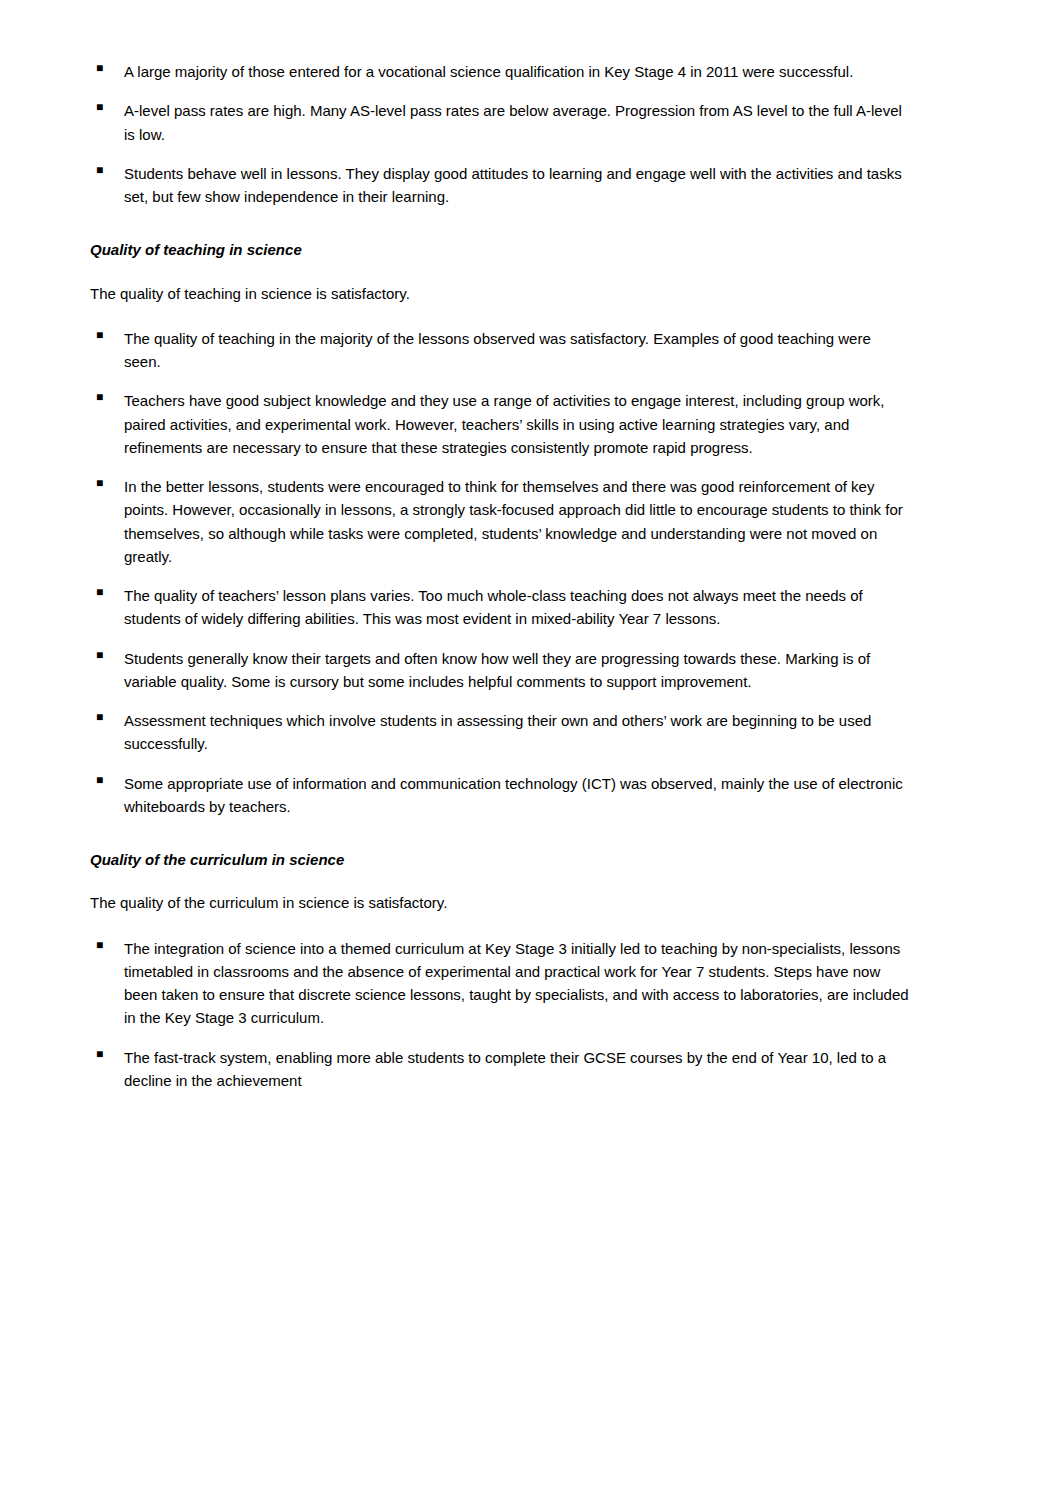A large majority of those entered for a vocational science qualification in Key Stage 4 in 2011 were successful.
A-level pass rates are high. Many AS-level pass rates are below average. Progression from AS level to the full A-level is low.
Students behave well in lessons. They display good attitudes to learning and engage well with the activities and tasks set, but few show independence in their learning.
Quality of teaching in science
The quality of teaching in science is satisfactory.
The quality of teaching in the majority of the lessons observed was satisfactory. Examples of good teaching were seen.
Teachers have good subject knowledge and they use a range of activities to engage interest, including group work, paired activities, and experimental work. However, teachers’ skills in using active learning strategies vary, and refinements are necessary to ensure that these strategies consistently promote rapid progress.
In the better lessons, students were encouraged to think for themselves and there was good reinforcement of key points. However, occasionally in lessons, a strongly task-focused approach did little to encourage students to think for themselves, so although while tasks were completed, students’ knowledge and understanding were not moved on greatly.
The quality of teachers’ lesson plans varies. Too much whole-class teaching does not always meet the needs of students of widely differing abilities. This was most evident in mixed-ability Year 7 lessons.
Students generally know their targets and often know how well they are progressing towards these. Marking is of variable quality. Some is cursory but some includes helpful comments to support improvement.
Assessment techniques which involve students in assessing their own and others’ work are beginning to be used successfully.
Some appropriate use of information and communication technology (ICT) was observed, mainly the use of electronic whiteboards by teachers.
Quality of the curriculum in science
The quality of the curriculum in science is satisfactory.
The integration of science into a themed curriculum at Key Stage 3 initially led to teaching by non-specialists, lessons timetabled in classrooms and the absence of experimental and practical work for Year 7 students. Steps have now been taken to ensure that discrete science lessons, taught by specialists, and with access to laboratories, are included in the Key Stage 3 curriculum.
The fast-track system, enabling more able students to complete their GCSE courses by the end of Year 10, led to a decline in the achievement